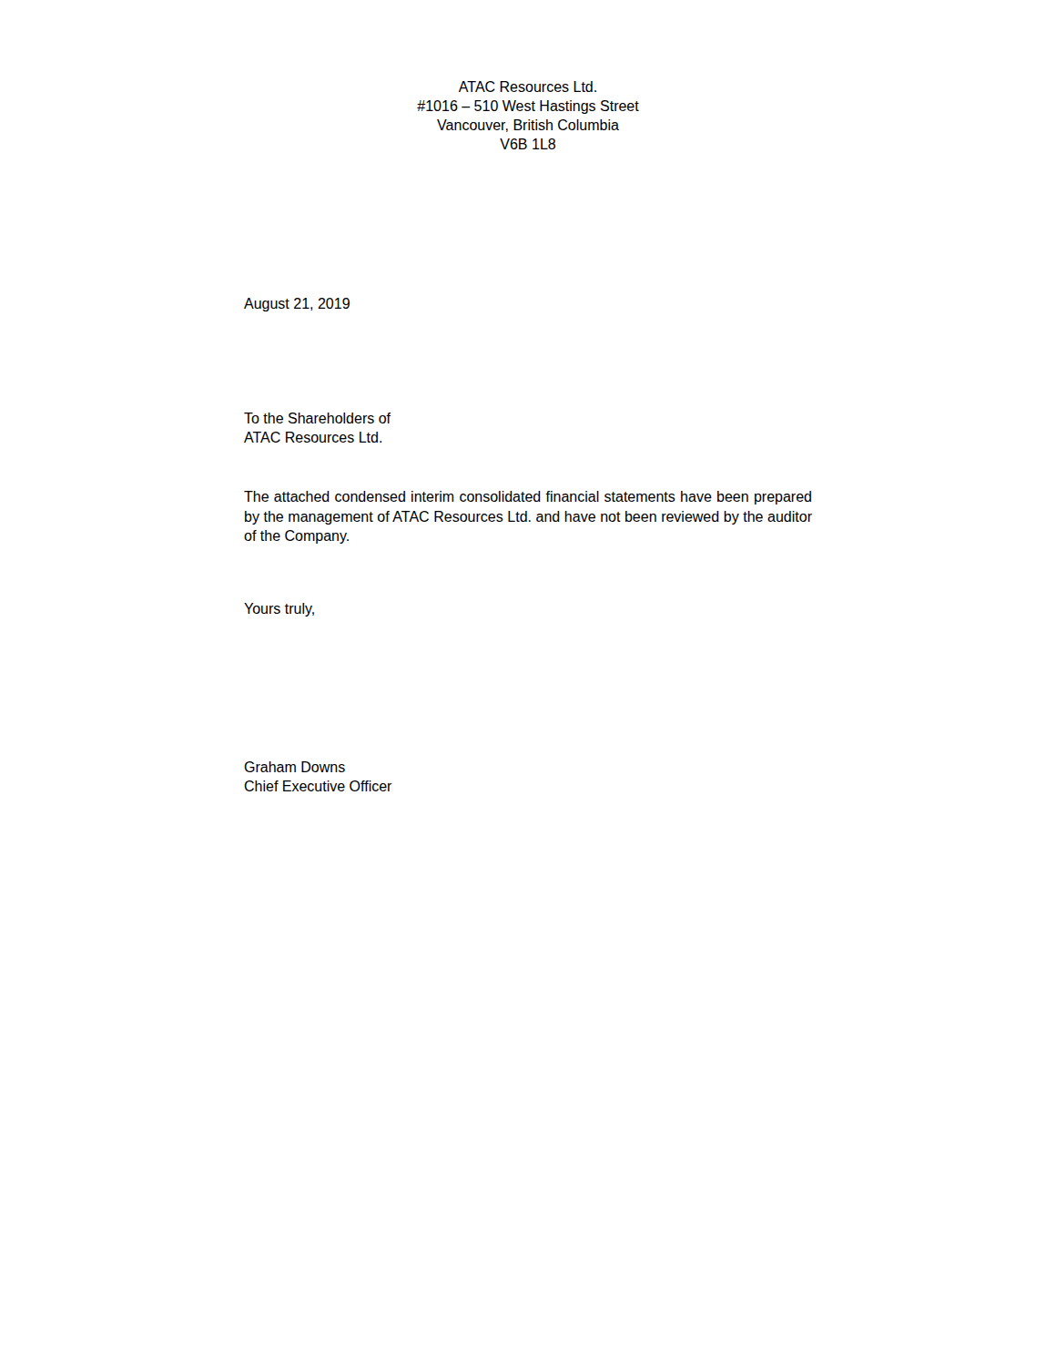ATAC Resources Ltd.
#1016 – 510 West Hastings Street
Vancouver, British Columbia
V6B 1L8
August 21, 2019
To the Shareholders of
ATAC Resources Ltd.
The attached condensed interim consolidated financial statements have been prepared by the management of ATAC Resources Ltd. and have not been reviewed by the auditor of the Company.
Yours truly,
Graham Downs
Chief Executive Officer